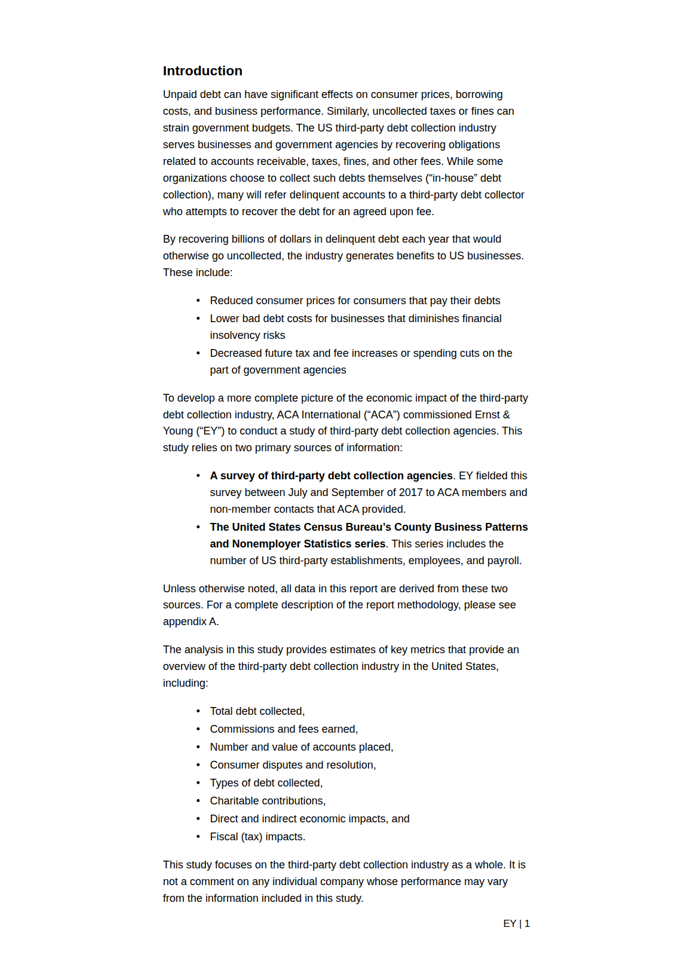Introduction
Unpaid debt can have significant effects on consumer prices, borrowing costs, and business performance. Similarly, uncollected taxes or fines can strain government budgets. The US third-party debt collection industry serves businesses and government agencies by recovering obligations related to accounts receivable, taxes, fines, and other fees. While some organizations choose to collect such debts themselves (“in-house” debt collection), many will refer delinquent accounts to a third-party debt collector who attempts to recover the debt for an agreed upon fee.
By recovering billions of dollars in delinquent debt each year that would otherwise go uncollected, the industry generates benefits to US businesses. These include:
Reduced consumer prices for consumers that pay their debts
Lower bad debt costs for businesses that diminishes financial insolvency risks
Decreased future tax and fee increases or spending cuts on the part of government agencies
To develop a more complete picture of the economic impact of the third-party debt collection industry, ACA International (“ACA”) commissioned Ernst & Young (“EY”) to conduct a study of third-party debt collection agencies. This study relies on two primary sources of information:
A survey of third-party debt collection agencies. EY fielded this survey between July and September of 2017 to ACA members and non-member contacts that ACA provided.
The United States Census Bureau’s County Business Patterns and Nonemployer Statistics series. This series includes the number of US third-party establishments, employees, and payroll.
Unless otherwise noted, all data in this report are derived from these two sources. For a complete description of the report methodology, please see appendix A.
The analysis in this study provides estimates of key metrics that provide an overview of the third-party debt collection industry in the United States, including:
Total debt collected,
Commissions and fees earned,
Number and value of accounts placed,
Consumer disputes and resolution,
Types of debt collected,
Charitable contributions,
Direct and indirect economic impacts, and
Fiscal (tax) impacts.
This study focuses on the third-party debt collection industry as a whole. It is not a comment on any individual company whose performance may vary from the information included in this study.
EY | 1